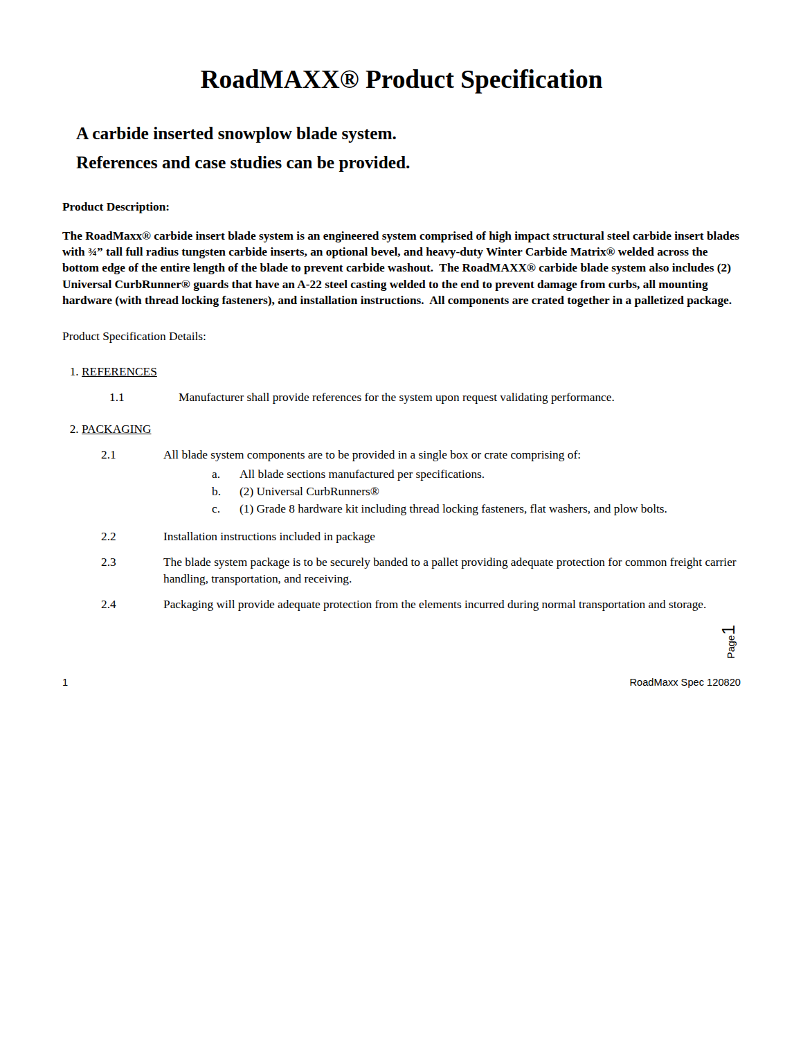RoadMAXX® Product Specification
A carbide inserted snowplow blade system.
References and case studies can be provided.
Product Description:
The RoadMaxx® carbide insert blade system is an engineered system comprised of high impact structural steel carbide insert blades with ¾” tall full radius tungsten carbide inserts, an optional bevel, and heavy-duty Winter Carbide Matrix® welded across the bottom edge of the entire length of the blade to prevent carbide washout. The RoadMAXX® carbide blade system also includes (2) Universal CurbRunner® guards that have an A-22 steel casting welded to the end to prevent damage from curbs, all mounting hardware (with thread locking fasteners), and installation instructions. All components are crated together in a palletized package.
Product Specification Details:
REFERENCES
1.1
Manufacturer shall provide references for the system upon request validating performance.
PACKAGING
2.1
All blade system components are to be provided in a single box or crate comprising of:
a.
All blade sections manufactured per specifications.
b.
(2) Universal CurbRunners®
c.
(1) Grade 8 hardware kit including thread locking fasteners, flat washers, and plow bolts.
2.2
Installation instructions included in package
2.3
The blade system package is to be securely banded to a pallet providing adequate protection for common freight carrier handling, transportation, and receiving.
2.4
Packaging will provide adequate protection from the elements incurred during normal transportation and storage.
Page1
1
RoadMaxx Spec 120820